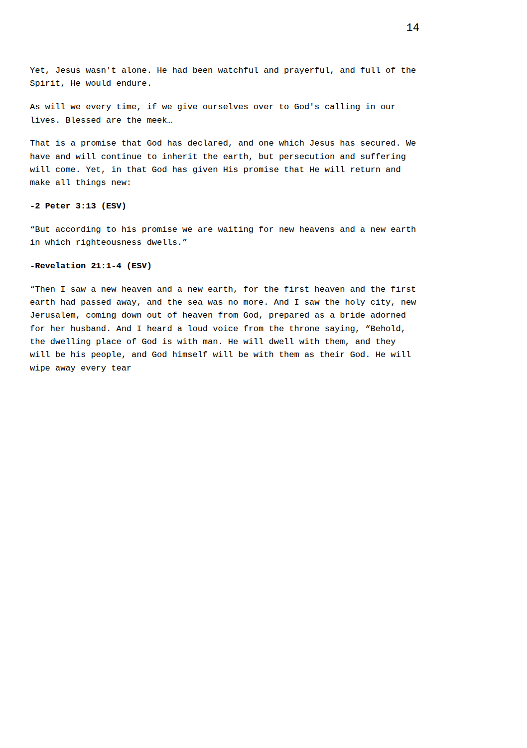14
Yet, Jesus wasn't alone. He had been watchful and prayerful, and full of the Spirit, He would endure.
As will we every time, if we give ourselves over to God's calling in our lives. Blessed are the meek…
That is a promise that God has declared, and one which Jesus has secured. We have and will continue to inherit the earth, but persecution and suffering will come. Yet, in that God has given His promise that He will return and make all things new:
-2 Peter 3:13 (ESV)
“But according to his promise we are waiting for new heavens and a new earth in which righteousness dwells.”
-Revelation 21:1-4 (ESV)
“Then I saw a new heaven and a new earth, for the first heaven and the first earth had passed away, and the sea was no more. And I saw the holy city, new Jerusalem, coming down out of heaven from God, prepared as a bride adorned for her husband. And I heard a loud voice from the throne saying, “Behold, the dwelling place of God is with man. He will dwell with them, and they will be his people, and God himself will be with them as their God. He will wipe away every tear